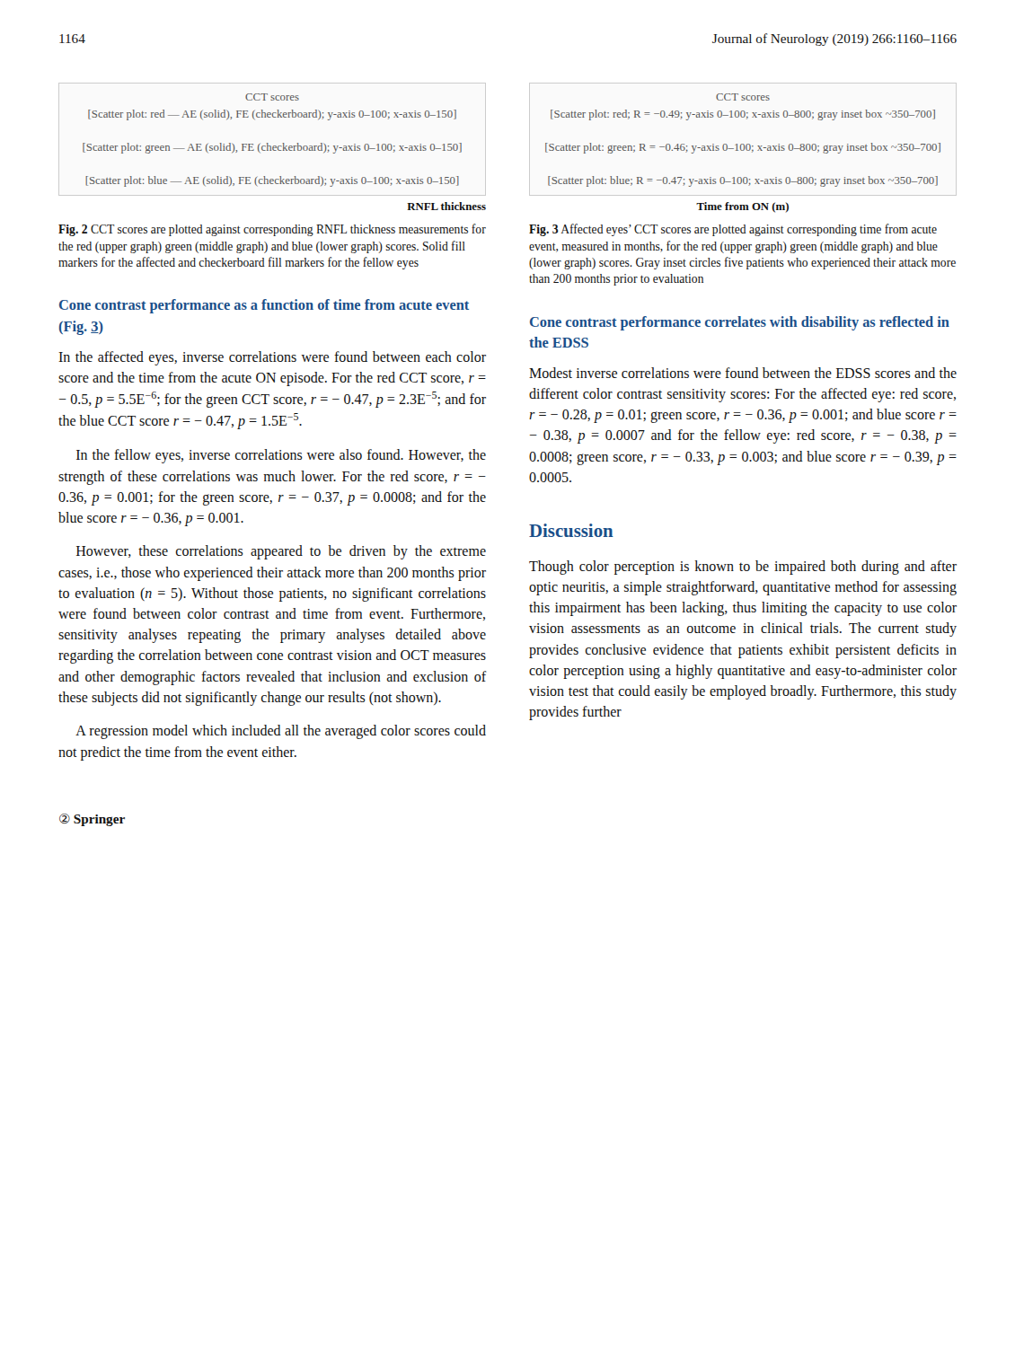1164
Journal of Neurology (2019) 266:1160–1166
CCT scores
[Scatter plot: red — AE (solid), FE (checkerboard); y-axis 0–100; x-axis 0–150]
[Scatter plot: green — AE (solid), FE (checkerboard); y-axis 0–100; x-axis 0–150]
[Scatter plot: blue — AE (solid), FE (checkerboard); y-axis 0–100; x-axis 0–150]
RNFL thickness
Fig. 2 CCT scores are plotted against corresponding RNFL thickness measurements for the red (upper graph) green (middle graph) and blue (lower graph) scores. Solid fill markers for the affected and checkerboard fill markers for the fellow eyes
Cone contrast performance as a function of time from acute event (Fig. 3)
In the affected eyes, inverse correlations were found between each color score and the time from the acute ON episode. For the red CCT score, r = − 0.5, p = 5.5E−6; for the green CCT score, r = − 0.47, p = 2.3E−5; and for the blue CCT score r = − 0.47, p = 1.5E−5.
In the fellow eyes, inverse correlations were also found. However, the strength of these correlations was much lower. For the red score, r = − 0.36, p = 0.001; for the green score, r = − 0.37, p = 0.0008; and for the blue score r = − 0.36, p = 0.001.
However, these correlations appeared to be driven by the extreme cases, i.e., those who experienced their attack more than 200 months prior to evaluation (n = 5). Without those patients, no significant correlations were found between color contrast and time from event. Furthermore, sensitivity analyses repeating the primary analyses detailed above regarding the correlation between cone contrast vision and OCT measures and other demographic factors revealed that inclusion and exclusion of these subjects did not significantly change our results (not shown).
A regression model which included all the averaged color scores could not predict the time from the event either.
CCT scores
[Scatter plot: red; R = −0.49; y-axis 0–100; x-axis 0–800; gray inset box ~350–700]
[Scatter plot: green; R = −0.46; y-axis 0–100; x-axis 0–800; gray inset box ~350–700]
[Scatter plot: blue; R = −0.47; y-axis 0–100; x-axis 0–800; gray inset box ~350–700]
Time from ON (m)
Fig. 3 Affected eyes’ CCT scores are plotted against corresponding time from acute event, measured in months, for the red (upper graph) green (middle graph) and blue (lower graph) scores. Gray inset circles five patients who experienced their attack more than 200 months prior to evaluation
Cone contrast performance correlates with disability as reflected in the EDSS
Modest inverse correlations were found between the EDSS scores and the different color contrast sensitivity scores: For the affected eye: red score, r = − 0.28, p = 0.01; green score, r = − 0.36, p = 0.001; and blue score r = − 0.38, p = 0.0007 and for the fellow eye: red score, r = − 0.38, p = 0.0008; green score, r = − 0.33, p = 0.003; and blue score r = − 0.39, p = 0.0005.
Discussion
Though color perception is known to be impaired both during and after optic neuritis, a simple straightforward, quantitative method for assessing this impairment has been lacking, thus limiting the capacity to use color vision assessments as an outcome in clinical trials. The current study provides conclusive evidence that patients exhibit persistent deficits in color perception using a highly quantitative and easy-to-administer color vision test that could easily be employed broadly. Furthermore, this study provides further
② Springer